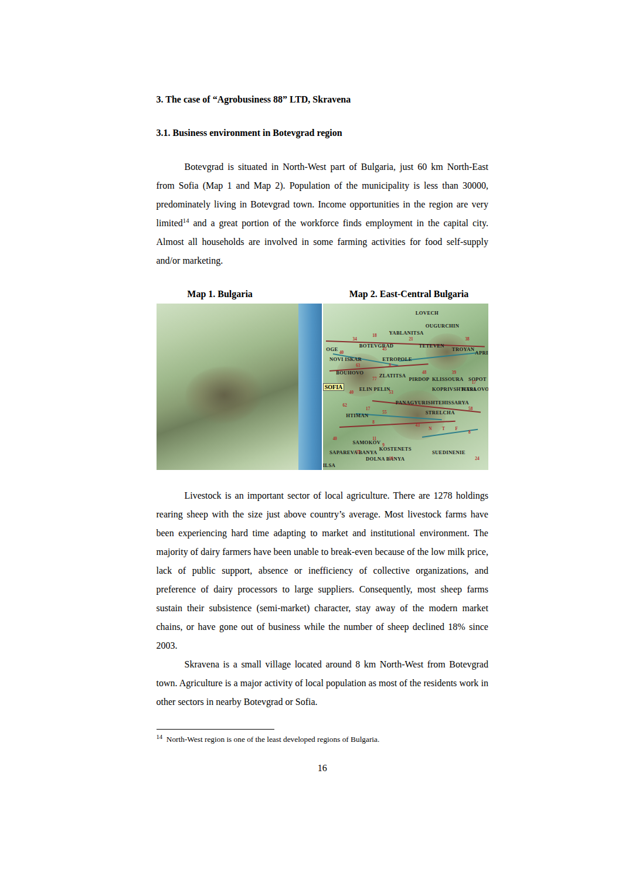3. The case of “Agrobusiness 88” LTD, Skravena
3.1. Business environment in Botevgrad region
Botevgrad is situated in North-West part of Bulgaria, just 60 km North-East from Sofia (Map 1 and Map 2). Population of the municipality is less than 30000, predominately living in Botevgrad town. Income opportunities in the region are very limited14 and a great portion of the workforce finds employment in the capital city. Almost all households are involved in some farming activities for food self-supply and/or marketing.
Map 1. Bulgaria Map 2. East-Central Bulgaria
LOVECH
OUGURCHIN
YABLANITSA
BOTEVGRAD
TETEVEN
TROYAN
APRILT
OGE
NOVI ISKAR
ETROPOLE
BOUHOVO
ZLATITSA
PIRDOP
KLISSOURA
SOPOT
KOPRIVSHTITSA
KARLOVO
ELIN PELIN
PANAGYURISHTE
HISSARYA
STRELCHA
HTIMAN
SAMOKOV
SAPAREVA BANYA
KOSTENETS
DOLNA BANYA
SUEDINENIE
ILSA
SOFIA
34
18
21
38
40
45
63
8
77
48
39
17
40
53
62
17
55
8
43
N
T
F
8
40
11
9
37
19
24
58
Livestock is an important sector of local agriculture. There are 1278 holdings rearing sheep with the size just above country’s average. Most livestock farms have been experiencing hard time adapting to market and institutional environment. The majority of dairy farmers have been unable to break-even because of the low milk price, lack of public support, absence or inefficiency of collective organizations, and preference of dairy processors to large suppliers. Consequently, most sheep farms sustain their subsistence (semi-market) character, stay away of the modern market chains, or have gone out of business while the number of sheep declined 18% since 2003.
Skravena is a small village located around 8 km North-West from Botevgrad town. Agriculture is a major activity of local population as most of the residents work in other sectors in nearby Botevgrad or Sofia.
14 North-West region is one of the least developed regions of Bulgaria.
16